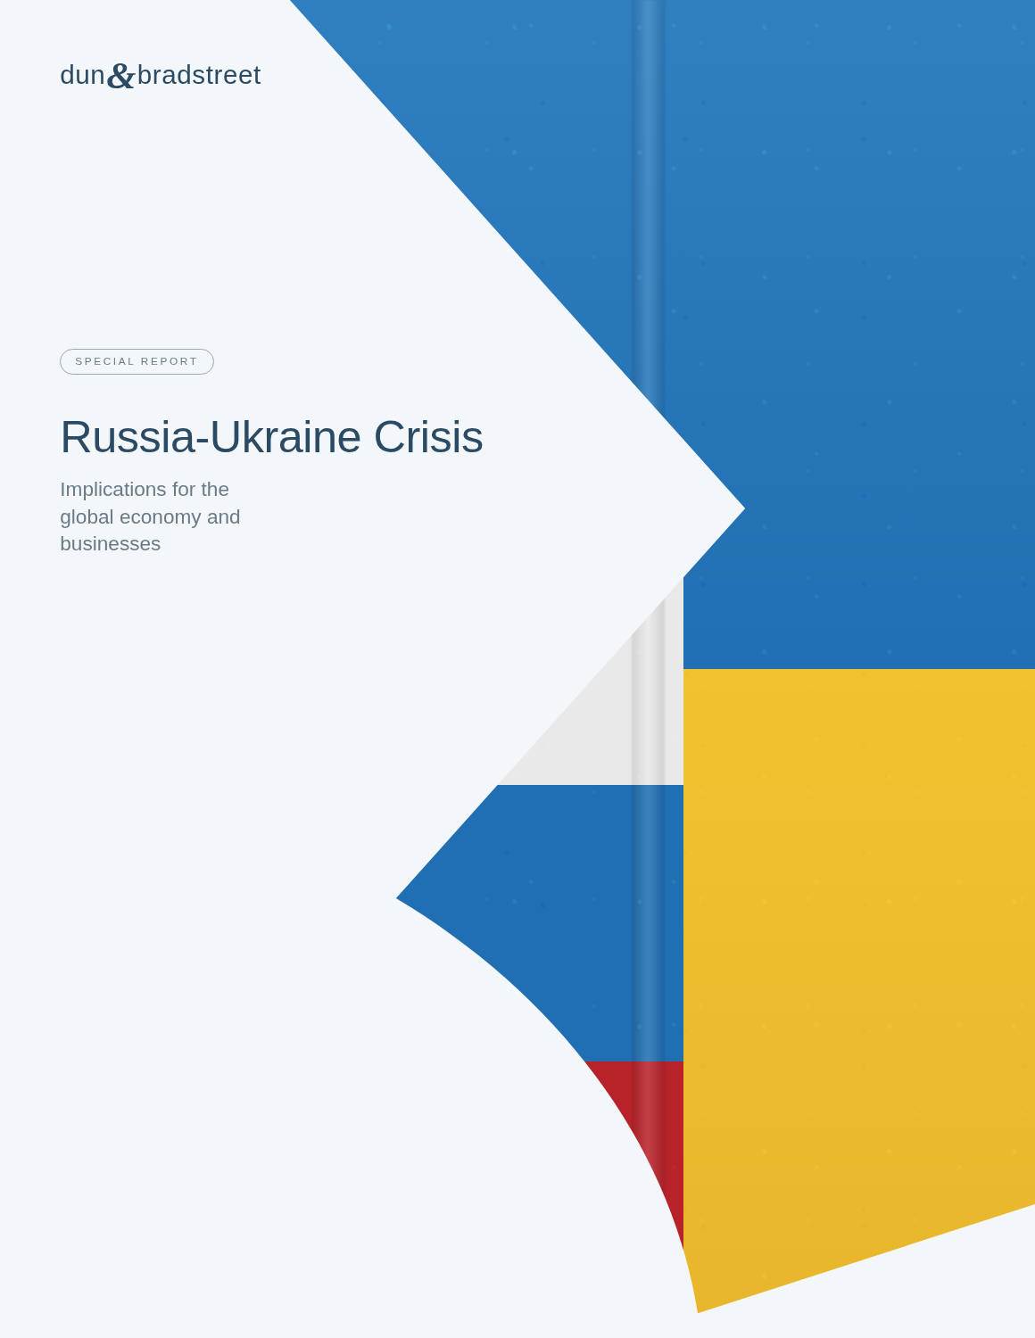dun&bradstreet
Special Report
Russia-Ukraine Crisis
Implications for the global economy and businesses